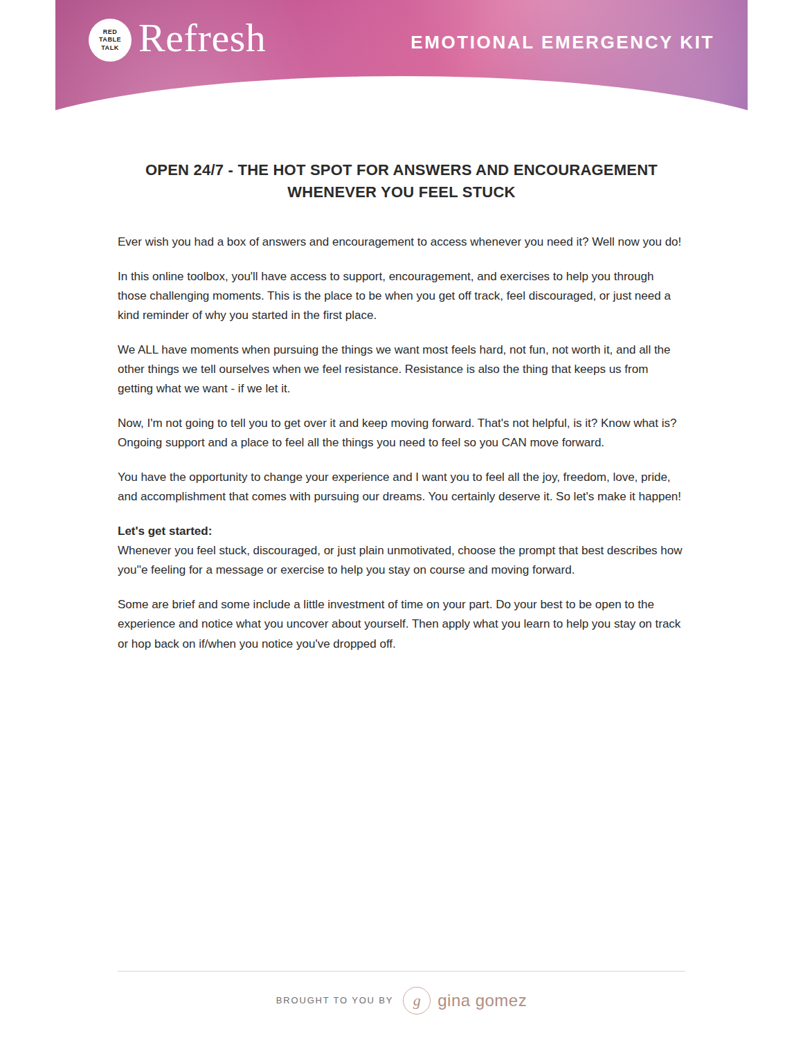Red
Table
Talk
Refresh
Emotional Emergency Kit
Open 24/7 - The Hot Spot for Answers and Encouragement Whenever You Feel Stuck
Ever wish you had a box of answers and encouragement to access whenever you need it? Well now you do!
In this online toolbox, you'll have access to support, encouragement, and exercises to help you through those challenging moments. This is the place to be when you get off track, feel discouraged, or just need a kind reminder of why you started in the first place.
We ALL have moments when pursuing the things we want most feels hard, not fun, not worth it, and all the other things we tell ourselves when we feel resistance. Resistance is also the thing that keeps us from getting what we want - if we let it.
Now, I'm not going to tell you to get over it and keep moving forward. That's not helpful, is it? Know what is? Ongoing support and a place to feel all the things you need to feel so you CAN move forward.
You have the opportunity to change your experience and I want you to feel all the joy, freedom, love, pride, and accomplishment that comes with pursuing our dreams. You certainly deserve it. So let's make it happen!
Let's get started:
Whenever you feel stuck, discouraged, or just plain unmotivated, choose the prompt that best describes how you''e feeling for a message or exercise to help you stay on course and moving forward.
Some are brief and some include a little investment of time on your part. Do your best to be open to the experience and notice what you uncover about yourself. Then apply what you learn to help you stay on track or hop back on if/when you notice you've dropped off.
Brought to you by g gina gomez